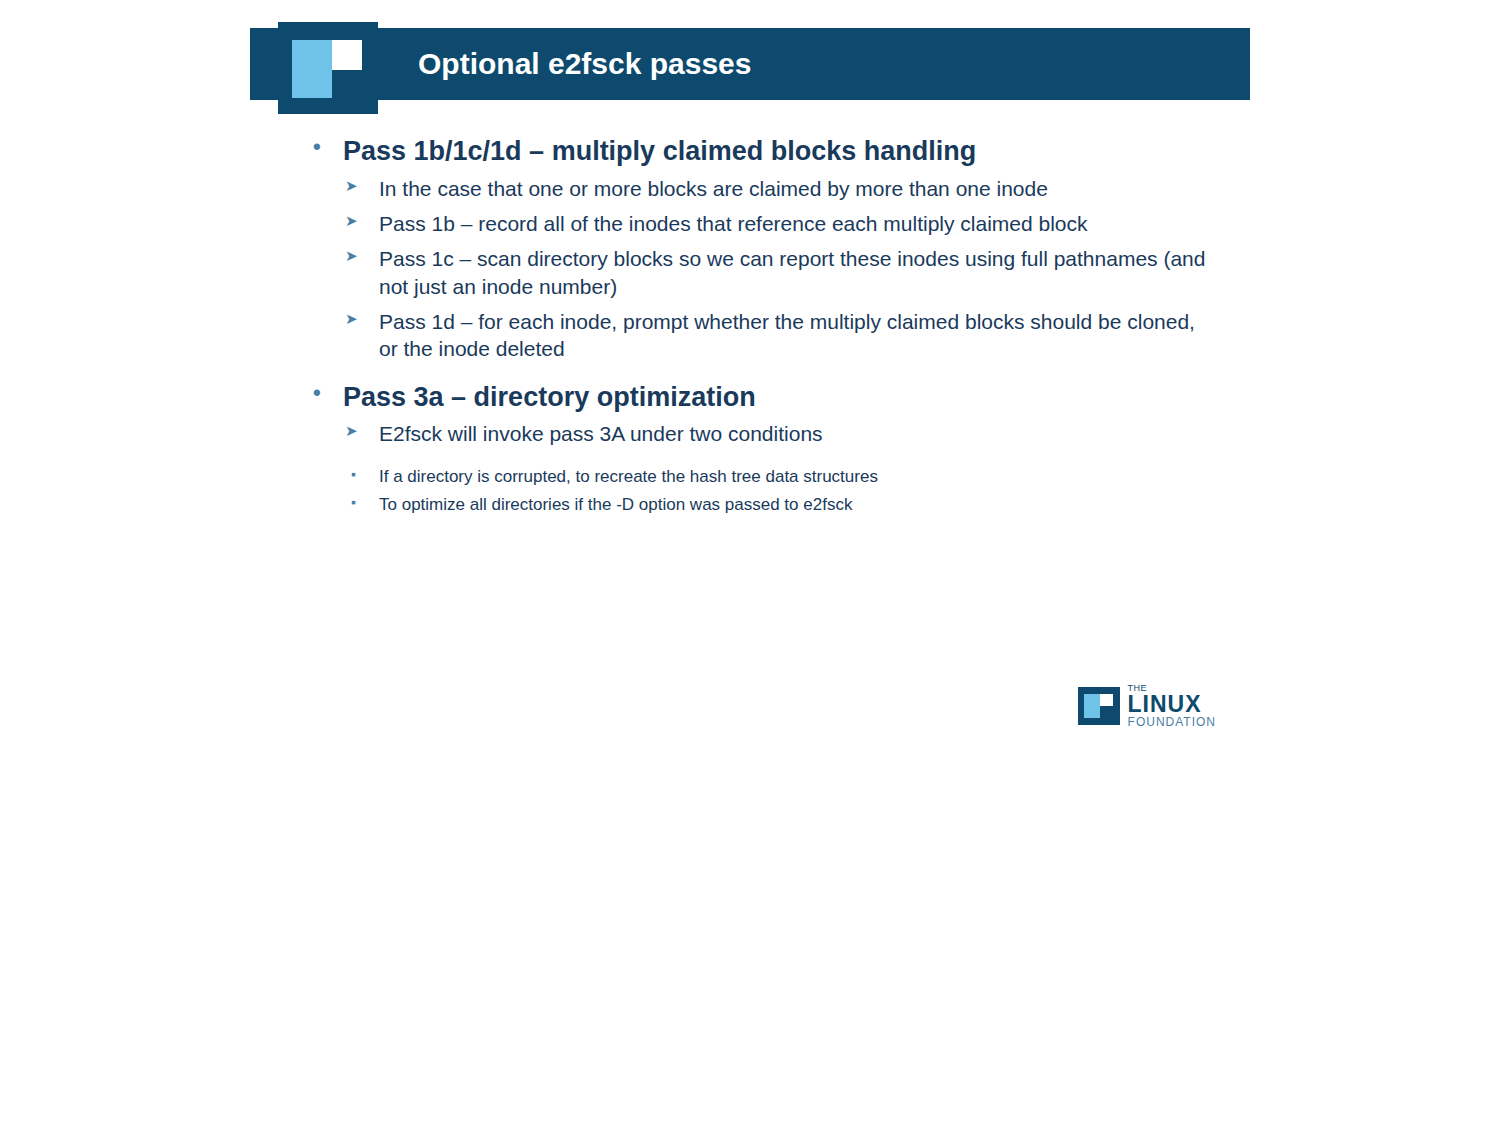Optional e2fsck passes
Pass 1b/1c/1d – multiply claimed blocks handling
In the case that one or more blocks are claimed by more than one inode
Pass 1b – record all of the inodes that reference each multiply claimed block
Pass 1c – scan directory blocks so we can report these inodes using full pathnames (and not just an inode number)
Pass 1d – for each inode, prompt whether the multiply claimed blocks should be cloned, or the inode deleted
Pass 3a – directory optimization
E2fsck will invoke pass 3A under two conditions
If a directory is corrupted, to recreate the hash tree data structures
To optimize all directories if the -D option was passed to e2fsck
THE LINUX FOUNDATION